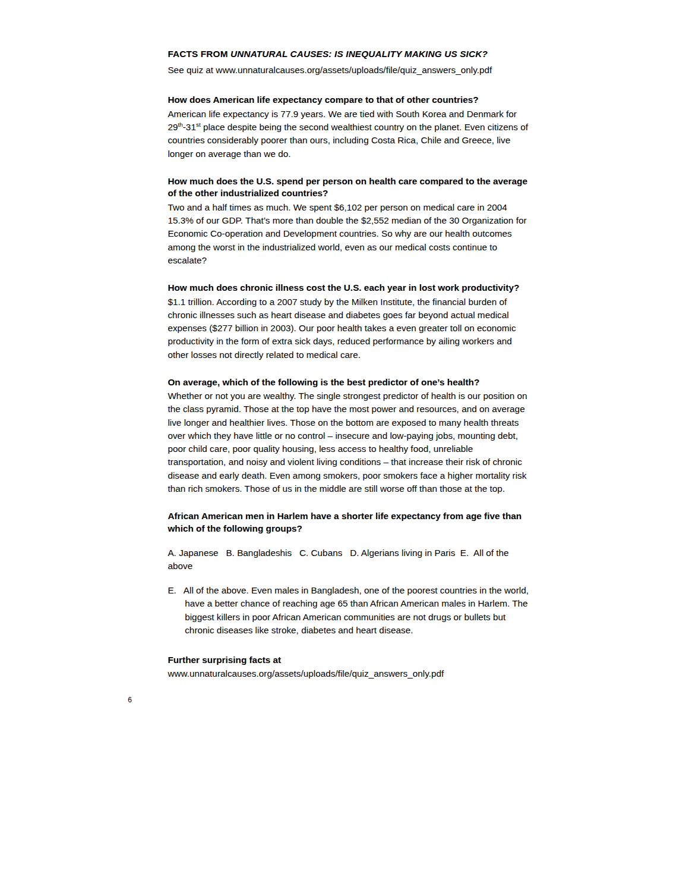FACTS FROM UNNATURAL CAUSES: IS INEQUALITY MAKING US SICK?
See quiz at www.unnaturalcauses.org/assets/uploads/file/quiz_answers_only.pdf
How does American life expectancy compare to that of other countries?
American life expectancy is 77.9 years. We are tied with South Korea and Denmark for 29th-31st place despite being the second wealthiest country on the planet. Even citizens of countries considerably poorer than ours, including Costa Rica, Chile and Greece, live longer on average than we do.
How much does the U.S. spend per person on health care compared to the average of the other industrialized countries?
Two and a half times as much. We spent $6,102 per person on medical care in 2004 15.3% of our GDP. That’s more than double the $2,552 median of the 30 Organization for Economic Co-operation and Development countries. So why are our health outcomes among the worst in the industrialized world, even as our medical costs continue to escalate?
How much does chronic illness cost the U.S. each year in lost work productivity?
$1.1 trillion. According to a 2007 study by the Milken Institute, the financial burden of chronic illnesses such as heart disease and diabetes goes far beyond actual medical expenses ($277 billion in 2003). Our poor health takes a even greater toll on economic productivity in the form of extra sick days, reduced performance by ailing workers and other losses not directly related to medical care.
On average, which of the following is the best predictor of one’s health?
Whether or not you are wealthy. The single strongest predictor of health is our position on the class pyramid. Those at the top have the most power and resources, and on average live longer and healthier lives. Those on the bottom are exposed to many health threats over which they have little or no control – insecure and low-paying jobs, mounting debt, poor child care, poor quality housing, less access to healthy food, unreliable transportation, and noisy and violent living conditions – that increase their risk of chronic disease and early death. Even among smokers, poor smokers face a higher mortality risk than rich smokers. Those of us in the middle are still worse off than those at the top.
African American men in Harlem have a shorter life expectancy from age five than which of the following groups?
A. Japanese B. Bangladeshis C. Cubans D. Algerians living in Paris E. All of the above
E. All of the above. Even males in Bangladesh, one of the poorest countries in the world, have a better chance of reaching age 65 than African American males in Harlem. The biggest killers in poor African American communities are not drugs or bullets but chronic diseases like stroke, diabetes and heart disease.
Further surprising facts at
www.unnaturalcauses.org/assets/uploads/file/quiz_answers_only.pdf
6